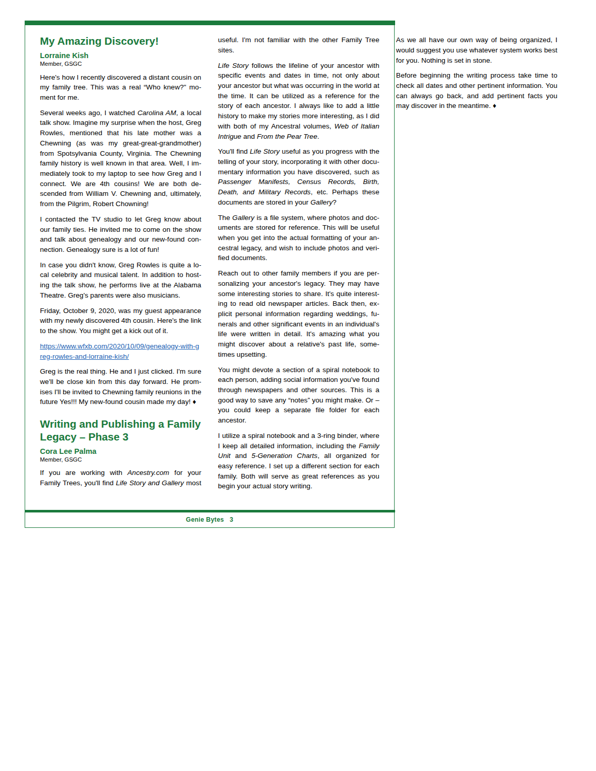My Amazing Discovery!
Lorraine Kish
Member, GSGC
Here's how I recently discovered a distant cousin on my family tree. This was a real “Who knew?" moment for me.
Several weeks ago, I watched Carolina AM, a local talk show. Imagine my surprise when the host, Greg Rowles, mentioned that his late mother was a Chewning (as was my great-great-grandmother) from Spotsylvania County, Virginia. The Chewning family history is well known in that area. Well, I immediately took to my laptop to see how Greg and I connect. We are 4th cousins! We are both descended from William V. Chewning and, ultimately, from the Pilgrim, Robert Chowning!
I contacted the TV studio to let Greg know about our family ties. He invited me to come on the show and talk about genealogy and our new-found connection. Genealogy sure is a lot of fun!
In case you didn't know, Greg Rowles is quite a local celebrity and musical talent. In addition to hosting the talk show, he performs live at the Alabama Theatre. Greg's parents were also musicians.
Friday, October 9, 2020, was my guest appearance with my newly discovered 4th cousin. Here's the link to the show. You might get a kick out of it.
https://www.wfxb.com/2020/10/09/genealogy-with-greg-rowles-and-lorraine-kish/
Greg is the real thing. He and I just clicked. I'm sure we'll be close kin from this day forward. He promises I'll be invited to Chewning family reunions in the future Yes!!! My new-found cousin made my day! ♦
Writing and Publishing a Family Legacy – Phase 3
Cora Lee Palma
Member, GSGC
If you are working with Ancestry.com for your Family Trees, you'll find Life Story and Gallery most useful. I'm not familiar with the other Family Tree sites.
Life Story follows the lifeline of your ancestor with specific events and dates in time, not only about your ancestor but what was occurring in the world at the time. It can be utilized as a reference for the story of each ancestor. I always like to add a little history to make my stories more interesting, as I did with both of my Ancestral volumes, Web of Italian Intrigue and From the Pear Tree.
You'll find Life Story useful as you progress with the telling of your story, incorporating it with other documentary information you have discovered, such as Passenger Manifests, Census Records, Birth, Death, and Military Records, etc. Perhaps these documents are stored in your Gallery?
The Gallery is a file system, where photos and documents are stored for reference. This will be useful when you get into the actual formatting of your ancestral legacy, and wish to include photos and verified documents.
Reach out to other family members if you are personalizing your ancestor's legacy. They may have some interesting stories to share. It's quite interesting to read old newspaper articles. Back then, explicit personal information regarding weddings, funerals and other significant events in an individual's life were written in detail. It's amazing what you might discover about a relative's past life, sometimes upsetting.
You might devote a section of a spiral notebook to each person, adding social information you've found through newspapers and other sources. This is a good way to save any “notes” you might make. Or – you could keep a separate file folder for each ancestor.
I utilize a spiral notebook and a 3-ring binder, where I keep all detailed information, including the Family Unit and 5-Generation Charts, all organized for easy reference. I set up a different section for each family. Both will serve as great references as you begin your actual story writing.
As we all have our own way of being organized, I would suggest you use whatever system works best for you. Nothing is set in stone.
Before beginning the writing process take time to check all dates and other pertinent information. You can always go back, and add pertinent facts you may discover in the meantime. ♦
Genie Bytes 3